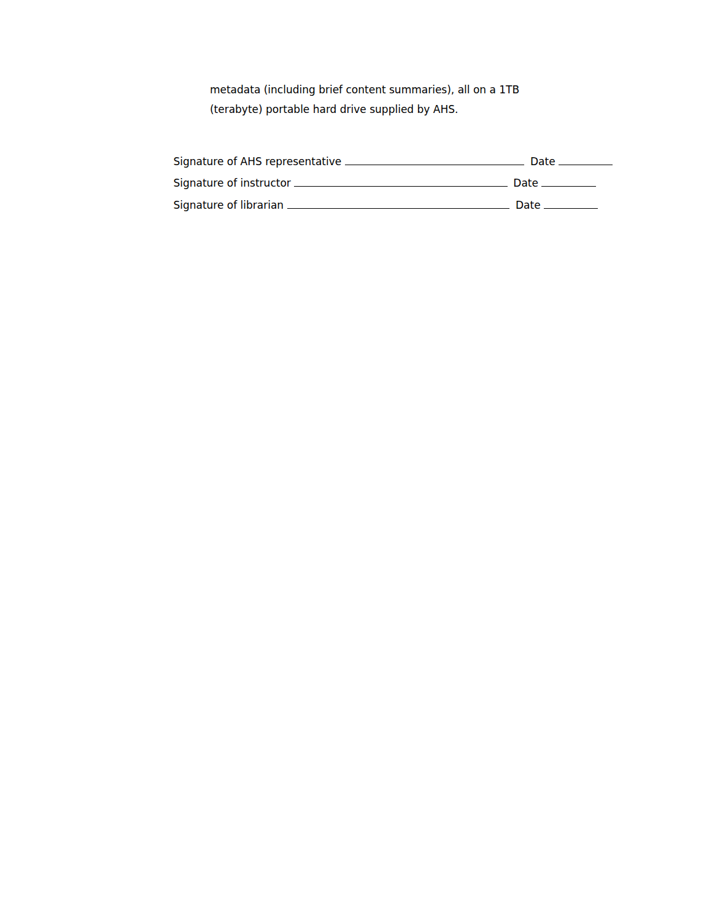metadata (including brief content summaries), all on a 1TB (terabyte) portable hard drive supplied by AHS.
Signature of AHS representative Date
Signature of instructor Date
Signature of librarian Date